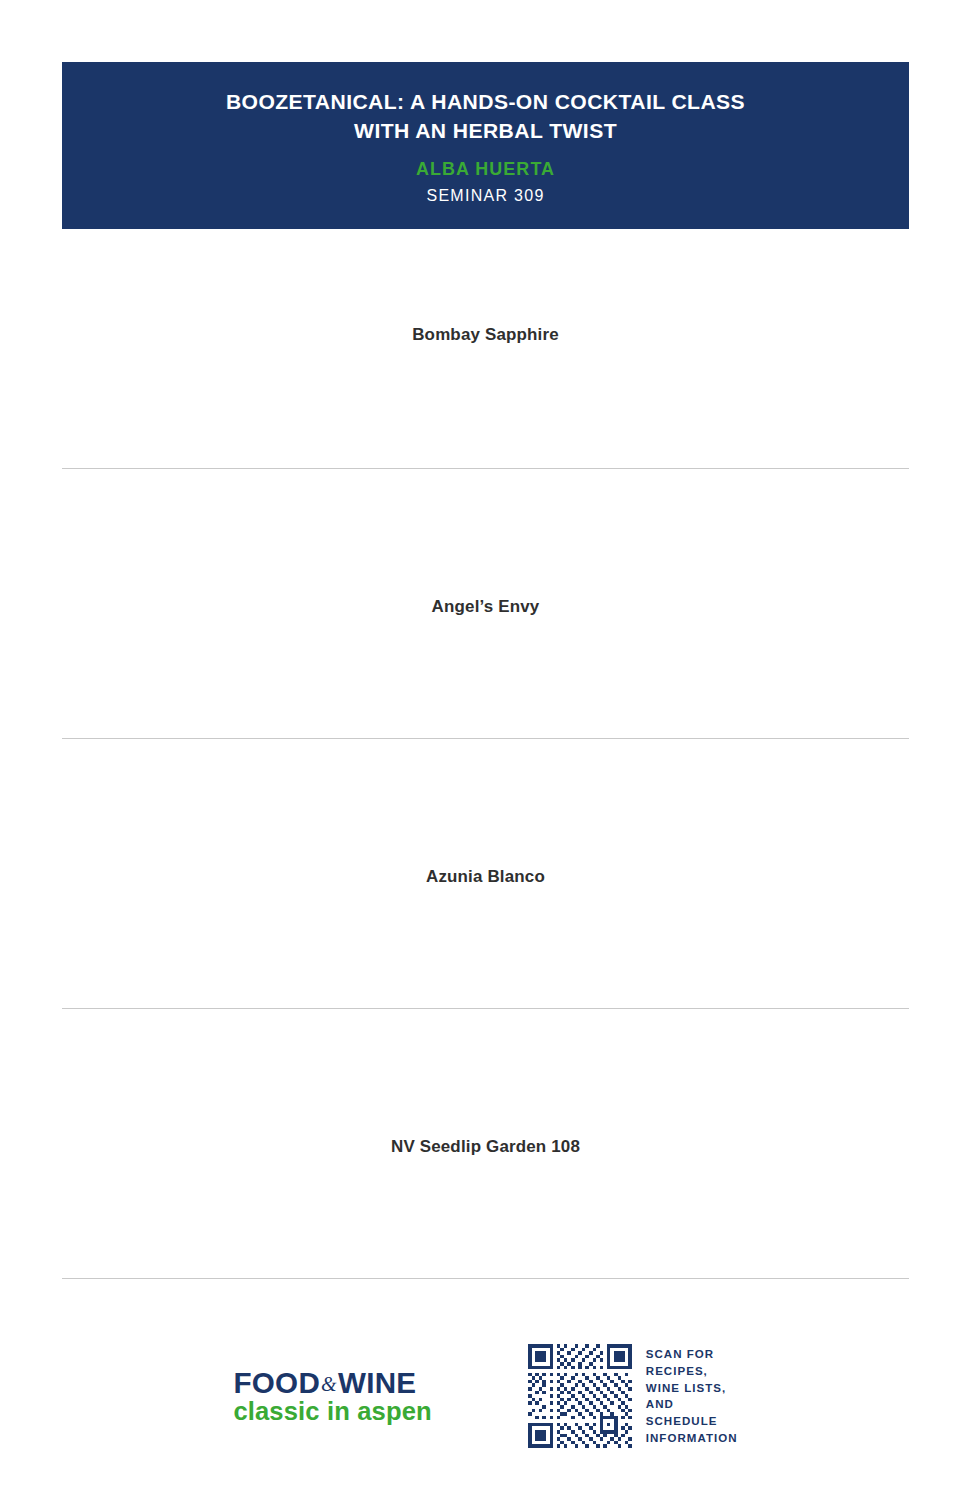Boozetanical: A Hands-On Cocktail Class
with an Herbal Twist Alba Huerta Seminar 309
Bombay Sapphire
Angel’s Envy
Azunia Blanco
NV Seedlip Garden 108
Food&Wine
classic in aspen
Scan for
recipes,
wine lists,
and
schedule
information